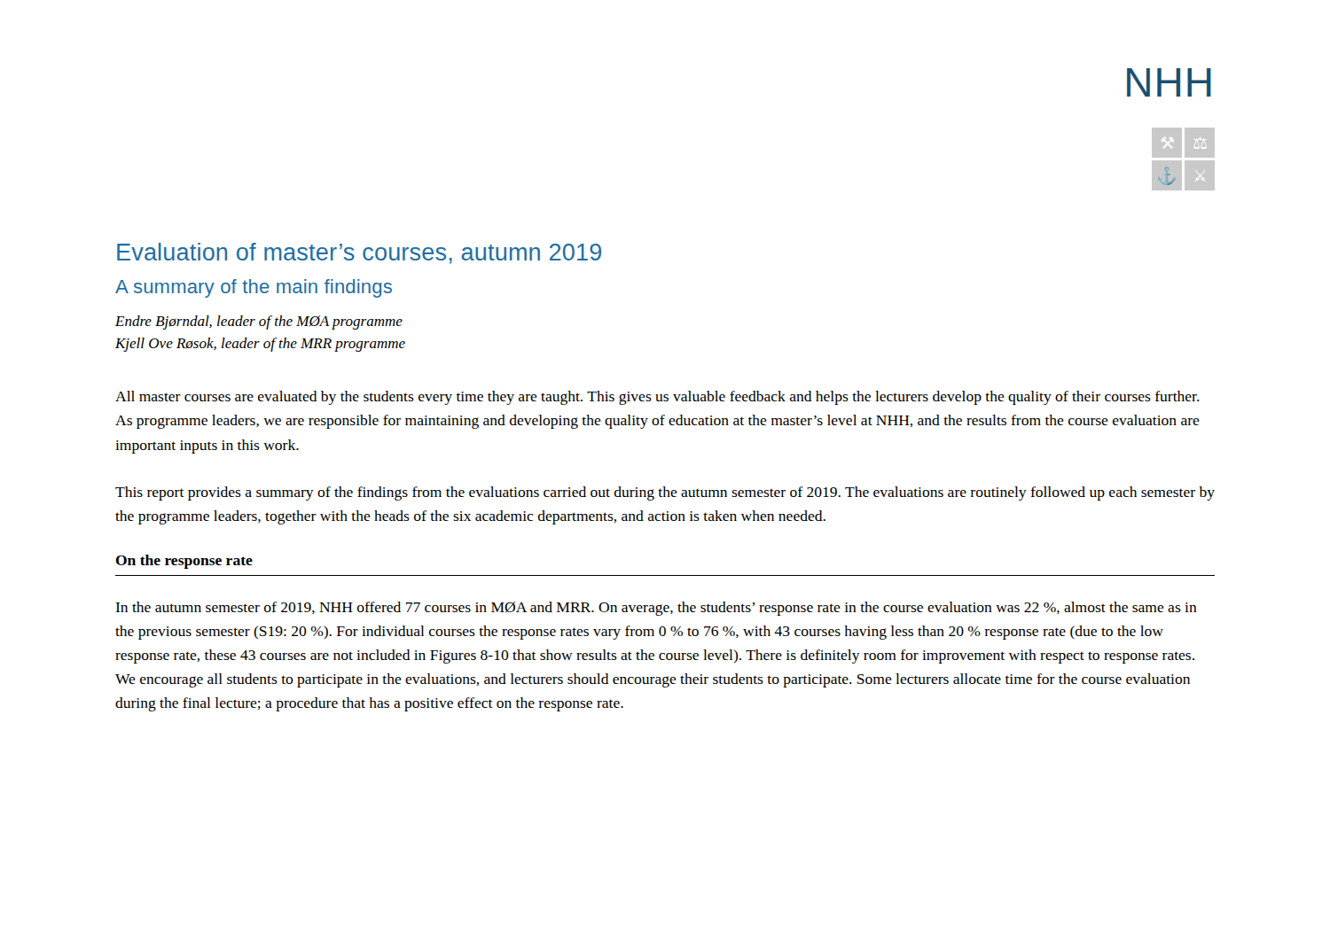NHH
⚒
⚖
⚓
⚔
Evaluation of master’s courses, autumn 2019
A summary of the main findings
Endre Bjørndal, leader of the MØA programme
Kjell Ove Røsok, leader of the MRR programme
All master courses are evaluated by the students every time they are taught. This gives us valuable feedback and helps the lecturers develop the quality of their courses further. As programme leaders, we are responsible for maintaining and developing the quality of education at the master’s level at NHH, and the results from the course evaluation are important inputs in this work.
This report provides a summary of the findings from the evaluations carried out during the autumn semester of 2019. The evaluations are routinely followed up each semester by the programme leaders, together with the heads of the six academic departments, and action is taken when needed.
On the response rate
In the autumn semester of 2019, NHH offered 77 courses in MØA and MRR. On average, the students’ response rate in the course evaluation was 22 %, almost the same as in the previous semester (S19: 20 %). For individual courses the response rates vary from 0 % to 76 %, with 43 courses having less than 20 % response rate (due to the low response rate, these 43 courses are not included in Figures 8-10 that show results at the course level). There is definitely room for improvement with respect to response rates. We encourage all students to participate in the evaluations, and lecturers should encourage their students to participate. Some lecturers allocate time for the course evaluation during the final lecture; a procedure that has a positive effect on the response rate.